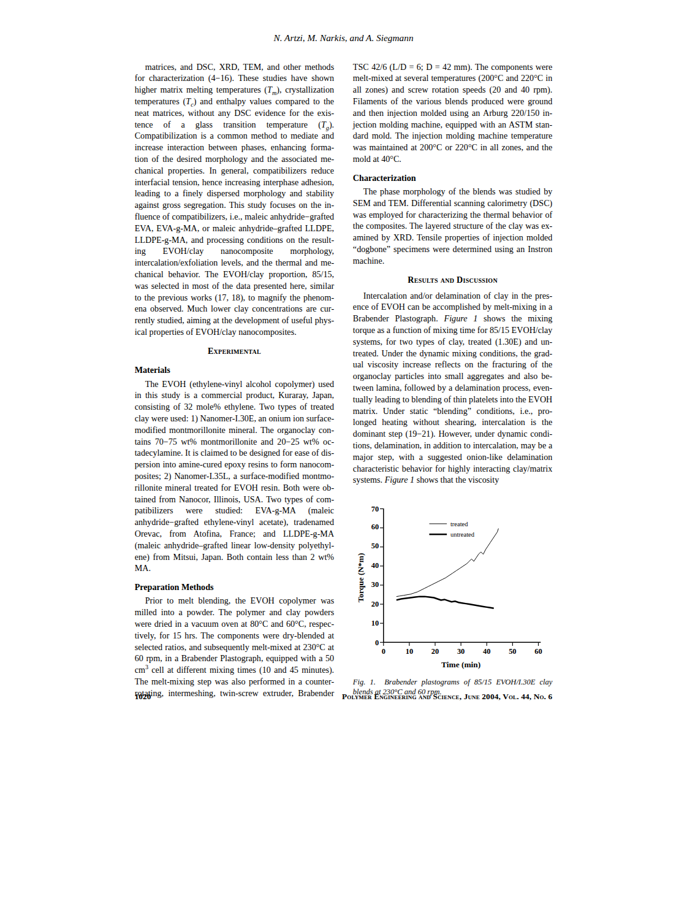N. Artzi, M. Narkis, and A. Siegmann
matrices, and DSC, XRD, TEM, and other methods for characterization (4−16). These studies have shown higher matrix melting temperatures (Tm), crystallization temperatures (Tc) and enthalpy values compared to the neat matrices, without any DSC evidence for the existence of a glass transition temperature (Tg). Compatibilization is a common method to mediate and increase interaction between phases, enhancing formation of the desired morphology and the associated mechanical properties. In general, compatibilizers reduce interfacial tension, hence increasing interphase adhesion, leading to a finely dispersed morphology and stability against gross segregation. This study focuses on the influence of compatibilizers, i.e., maleic anhydride−grafted EVA, EVA-g-MA, or maleic anhydride–grafted LLDPE, LLDPE-g-MA, and processing conditions on the resulting EVOH/clay nanocomposite morphology, intercalation/exfoliation levels, and the thermal and mechanical behavior. The EVOH/clay proportion, 85/15, was selected in most of the data presented here, similar to the previous works (17, 18), to magnify the phenomena observed. Much lower clay concentrations are currently studied, aiming at the development of useful physical properties of EVOH/clay nanocomposites.
Experimental
Materials
The EVOH (ethylene-vinyl alcohol copolymer) used in this study is a commercial product, Kuraray, Japan, consisting of 32 mole% ethylene. Two types of treated clay were used: 1) Nanomer-I.30E, an onium ion surface-modified montmorillonite mineral. The organoclay contains 70−75 wt% montmorillonite and 20−25 wt% octadecylamine. It is claimed to be designed for ease of dispersion into amine-cured epoxy resins to form nanocomposites; 2) Nanomer-I.35L, a surface-modified montmorillonite mineral treated for EVOH resin. Both were obtained from Nanocor, Illinois, USA. Two types of compatibilizers were studied: EVA-g-MA (maleic anhydride−grafted ethylene-vinyl acetate), tradenamed Orevac, from Atofina, France; and LLDPE-g-MA (maleic anhydride–grafted linear low-density polyethylene) from Mitsui, Japan. Both contain less than 2 wt% MA.
Preparation Methods
Prior to melt blending, the EVOH copolymer was milled into a powder. The polymer and clay powders were dried in a vacuum oven at 80°C and 60°C, respectively, for 15 hrs. The components were dry-blended at selected ratios, and subsequently melt-mixed at 230°C at 60 rpm, in a Brabender Plastograph, equipped with a 50 cm3 cell at different mixing times (10 and 45 minutes). The melt-mixing step was also performed in a counter-rotating, intermeshing, twin-screw extruder, Brabender TSC 42/6 (L/D = 6; D = 42 mm). The components were melt-mixed at several temperatures (200°C and 220°C in all zones) and screw rotation speeds (20 and 40 rpm). Filaments of the various blends produced were ground and then injection molded using an Arburg 220/150 injection molding machine, equipped with an ASTM standard mold. The injection molding machine temperature was maintained at 200°C or 220°C in all zones, and the mold at 40°C.
Characterization
The phase morphology of the blends was studied by SEM and TEM. Differential scanning calorimetry (DSC) was employed for characterizing the thermal behavior of the composites. The layered structure of the clay was examined by XRD. Tensile properties of injection molded “dogbone” specimens were determined using an Instron machine.
Results and Discussion
Intercalation and/or delamination of clay in the presence of EVOH can be accomplished by melt-mixing in a Brabender Plastograph. Figure 1 shows the mixing torque as a function of mixing time for 85/15 EVOH/clay systems, for two types of clay, treated (1.30E) and untreated. Under the dynamic mixing conditions, the gradual viscosity increase reflects on the fracturing of the organoclay particles into small aggregates and also between lamina, followed by a delamination process, eventually leading to blending of thin platelets into the EVOH matrix. Under static “blending” conditions, i.e., prolonged heating without shearing, intercalation is the dominant step (19−21). However, under dynamic conditions, delamination, in addition to intercalation, may be a major step, with a suggested onion-like delamination characteristic behavior for highly interacting clay/matrix systems. Figure 1 shows that the viscosity
0 10 20 30 40 50 60 70 0 10 20 30 40 50 60 Time (min) Torque (N*m) treated untreated
Fig. 1. Brabender plastograms of 85/15 EVOH/I.30E clay blends at 230°C and 60 rpm.
1020 Polymer Engineering and Science, June 2004, Vol. 44, No. 6